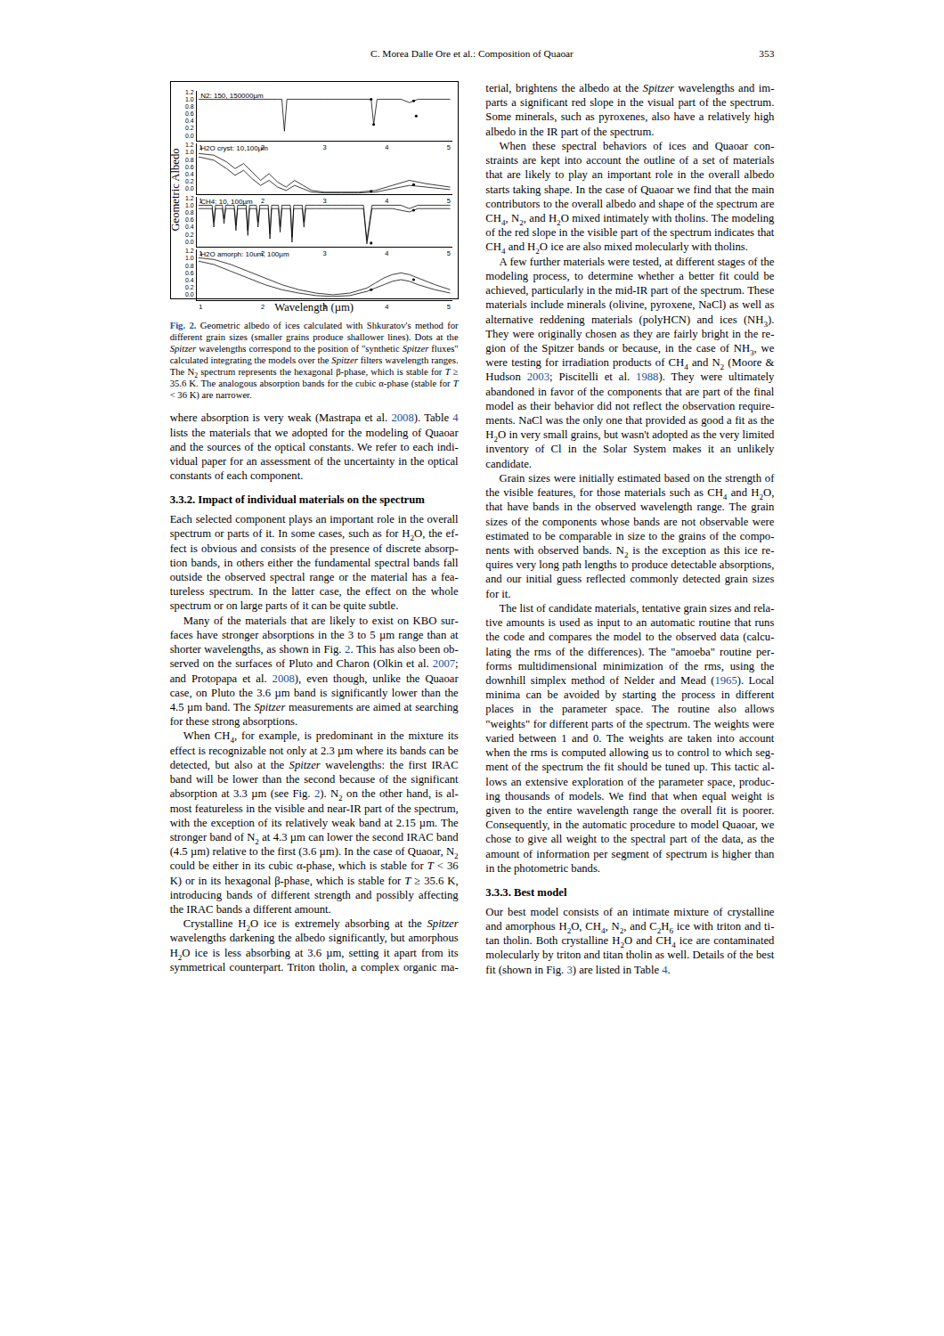C. Morea Dalle Ore et al.: Composition of Quaoar
353
Geometric Albedo
N2: 150, 150000µm
1.2
1.0
0.8
0.6
0.4
0.2
0.0
12345
H2O cryst: 10,100µm
1.2
1.0
0.8
0.6
0.4
0.2
0.0
12345
CH4: 10, 100µm
1.2
1.0
0.8
0.6
0.4
0.2
0.0
12345
H2O amorph: 10um, 100µm
1.2
1.0
0.8
0.6
0.4
0.2
0.0
12345
Wavelength (µm)
Fig. 2. Geometric albedo of ices calculated with Shkuratov's method for different grain sizes (smaller grains produce shallower lines). Dots at the Spitzer wavelengths correspond to the position of "synthetic Spitzer fluxes" calculated integrating the models over the Spitzer filters wavelength ranges. The N2 spectrum represents the hexagonal β-phase, which is stable for T ≥ 35.6 K. The analogous absorption bands for the cubic α-phase (stable for T < 36 K) are narrower.
where absorption is very weak (Mastrapa et al. 2008). Table 4 lists the materials that we adopted for the modeling of Quaoar and the sources of the optical constants. We refer to each individual paper for an assessment of the uncertainty in the optical constants of each component.
3.3.2. Impact of individual materials on the spectrum
Each selected component plays an important role in the overall spectrum or parts of it. In some cases, such as for H2O, the effect is obvious and consists of the presence of discrete absorption bands, in others either the fundamental spectral bands fall outside the observed spectral range or the material has a featureless spectrum. In the latter case, the effect on the whole spectrum or on large parts of it can be quite subtle.
Many of the materials that are likely to exist on KBO surfaces have stronger absorptions in the 3 to 5 µm range than at shorter wavelengths, as shown in Fig. 2. This has also been observed on the surfaces of Pluto and Charon (Olkin et al. 2007; and Protopapa et al. 2008), even though, unlike the Quaoar case, on Pluto the 3.6 µm band is significantly lower than the 4.5 µm band. The Spitzer measurements are aimed at searching for these strong absorptions.
When CH4, for example, is predominant in the mixture its effect is recognizable not only at 2.3 µm where its bands can be detected, but also at the Spitzer wavelengths: the first IRAC band will be lower than the second because of the significant absorption at 3.3 µm (see Fig. 2). N2 on the other hand, is almost featureless in the visible and near-IR part of the spectrum, with the exception of its relatively weak band at 2.15 µm. The stronger band of N2 at 4.3 µm can lower the second IRAC band (4.5 µm) relative to the first (3.6 µm). In the case of Quaoar, N2 could be either in its cubic α-phase, which is stable for T < 36 K) or in its hexagonal β-phase, which is stable for T ≥ 35.6 K, introducing bands of different strength and possibly affecting the IRAC bands a different amount.
Crystalline H2O ice is extremely absorbing at the Spitzer wavelengths darkening the albedo significantly, but amorphous H2O ice is less absorbing at 3.6 µm, setting it apart from its symmetrical counterpart. Triton tholin, a complex organic material, brightens the albedo at the Spitzer wavelengths and imparts a significant red slope in the visual part of the spectrum. Some minerals, such as pyroxenes, also have a relatively high albedo in the IR part of the spectrum.
When these spectral behaviors of ices and Quaoar constraints are kept into account the outline of a set of materials that are likely to play an important role in the overall albedo starts taking shape. In the case of Quaoar we find that the main contributors to the overall albedo and shape of the spectrum are CH4, N2, and H2O mixed intimately with tholins. The modeling of the red slope in the visible part of the spectrum indicates that CH4 and H2O ice are also mixed molecularly with tholins.
A few further materials were tested, at different stages of the modeling process, to determine whether a better fit could be achieved, particularly in the mid-IR part of the spectrum. These materials include minerals (olivine, pyroxene, NaCl) as well as alternative reddening materials (polyHCN) and ices (NH3). They were originally chosen as they are fairly bright in the region of the Spitzer bands or because, in the case of NH3, we were testing for irradiation products of CH4 and N2 (Moore & Hudson 2003; Piscitelli et al. 1988). They were ultimately abandoned in favor of the components that are part of the final model as their behavior did not reflect the observation requirements. NaCl was the only one that provided as good a fit as the H2O in very small grains, but wasn't adopted as the very limited inventory of Cl in the Solar System makes it an unlikely candidate.
Grain sizes were initially estimated based on the strength of the visible features, for those materials such as CH4 and H2O, that have bands in the observed wavelength range. The grain sizes of the components whose bands are not observable were estimated to be comparable in size to the grains of the components with observed bands. N2 is the exception as this ice requires very long path lengths to produce detectable absorptions, and our initial guess reflected commonly detected grain sizes for it.
The list of candidate materials, tentative grain sizes and relative amounts is used as input to an automatic routine that runs the code and compares the model to the observed data (calculating the rms of the differences). The "amoeba" routine performs multidimensional minimization of the rms, using the downhill simplex method of Nelder and Mead (1965). Local minima can be avoided by starting the process in different places in the parameter space. The routine also allows "weights" for different parts of the spectrum. The weights were varied between 1 and 0. The weights are taken into account when the rms is computed allowing us to control to which segment of the spectrum the fit should be tuned up. This tactic allows an extensive exploration of the parameter space, producing thousands of models. We find that when equal weight is given to the entire wavelength range the overall fit is poorer. Consequently, in the automatic procedure to model Quaoar, we chose to give all weight to the spectral part of the data, as the amount of information per segment of spectrum is higher than in the photometric bands.
3.3.3. Best model
Our best model consists of an intimate mixture of crystalline and amorphous H2O, CH4, N2, and C2H6 ice with triton and titan tholin. Both crystalline H2O and CH4 ice are contaminated molecularly by triton and titan tholin as well. Details of the best fit (shown in Fig. 3) are listed in Table 4.